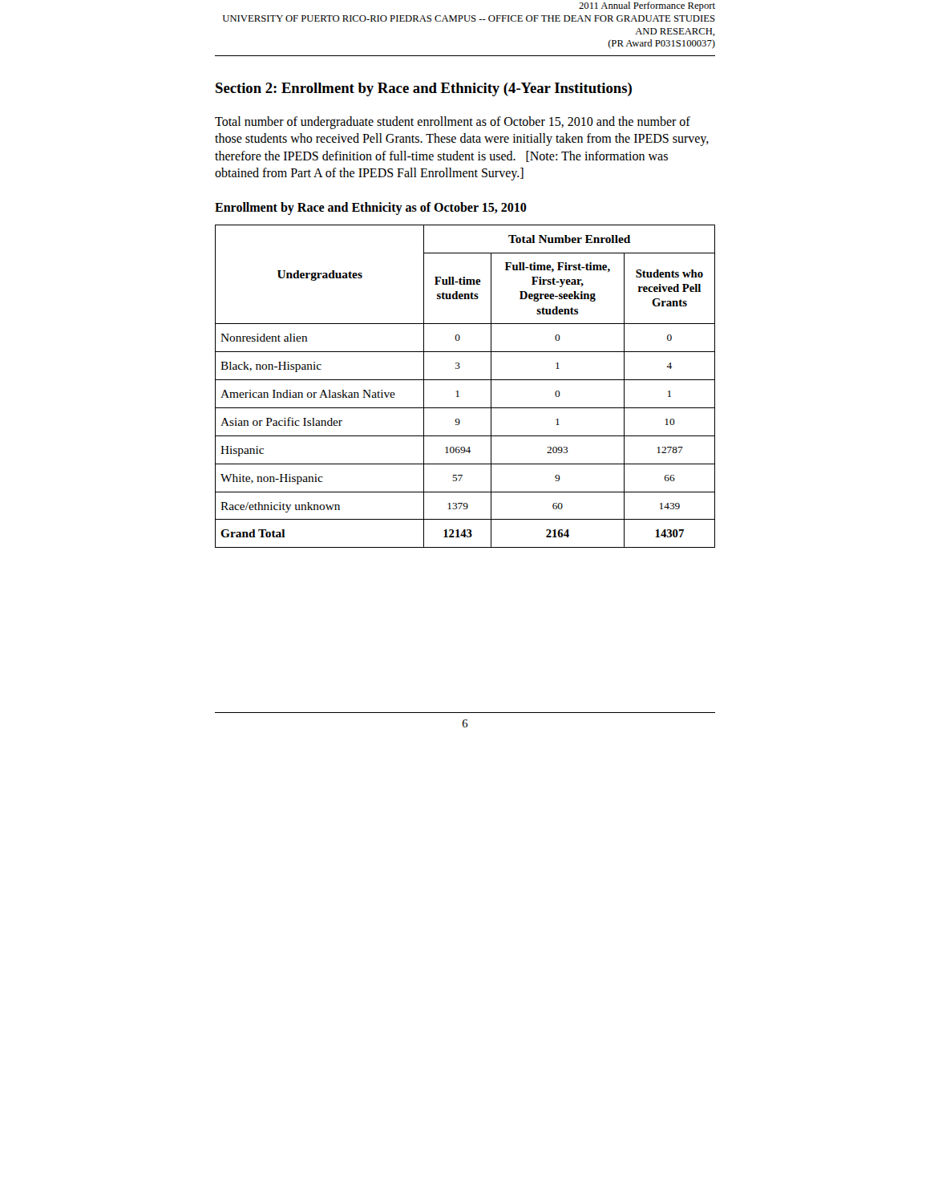2011 Annual Performance Report
UNIVERSITY OF PUERTO RICO-RIO PIEDRAS CAMPUS -- OFFICE OF THE DEAN FOR GRADUATE STUDIES AND RESEARCH,
(PR Award P031S100037)
Section 2: Enrollment by Race and Ethnicity (4-Year Institutions)
Total number of undergraduate student enrollment as of October 15, 2010 and the number of those students who received Pell Grants. These data were initially taken from the IPEDS survey, therefore the IPEDS definition of full-time student is used. [Note: The information was obtained from Part A of the IPEDS Fall Enrollment Survey.]
Enrollment by Race and Ethnicity as of October 15, 2010
| Undergraduates | Total Number Enrolled |
| --- | --- |
| Full-time students | Full-time, First-time, First-year, Degree-seeking students | Students who received Pell Grants |
| Nonresident alien | 0 | 0 | 0 |
| Black, non-Hispanic | 3 | 1 | 4 |
| American Indian or Alaskan Native | 1 | 0 | 1 |
| Asian or Pacific Islander | 9 | 1 | 10 |
| Hispanic | 10694 | 2093 | 12787 |
| White, non-Hispanic | 57 | 9 | 66 |
| Race/ethnicity unknown | 1379 | 60 | 1439 |
| Grand Total | 12143 | 2164 | 14307 |
6